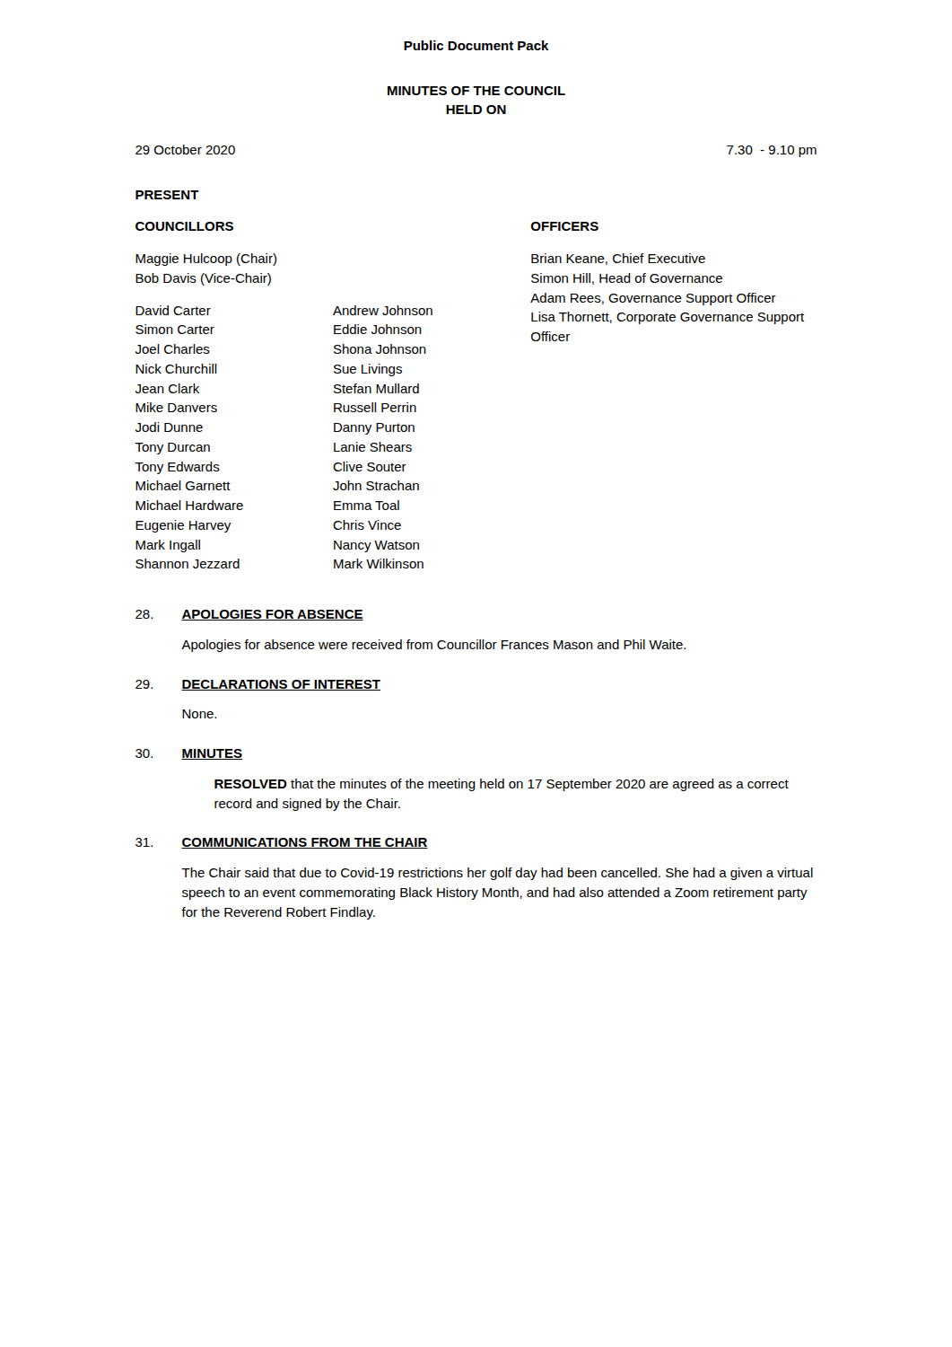Public Document Pack
MINUTES OF THE COUNCIL
HELD ON
29 October 2020 7.30 - 9.10 pm
PRESENT
COUNCILLORS
Maggie Hulcoop (Chair)
Bob Davis (Vice-Chair)
David Carter
Simon Carter
Joel Charles
Nick Churchill
Jean Clark
Mike Danvers
Jodi Dunne
Tony Durcan
Tony Edwards
Michael Garnett
Michael Hardware
Eugenie Harvey
Mark Ingall
Shannon Jezzard
Andrew Johnson
Eddie Johnson
Shona Johnson
Sue Livings
Stefan Mullard
Russell Perrin
Danny Purton
Lanie Shears
Clive Souter
John Strachan
Emma Toal
Chris Vince
Nancy Watson
Mark Wilkinson
OFFICERS
Brian Keane, Chief Executive
Simon Hill, Head of Governance
Adam Rees, Governance Support Officer
Lisa Thornett, Corporate Governance Support Officer
28.
Apologies for Absence
Apologies for absence were received from Councillor Frances Mason and Phil Waite.
29.
Declarations of Interest
None.
30.
Minutes
RESOLVED that the minutes of the meeting held on 17 September 2020 are agreed as a correct record and signed by the Chair.
31.
Communications from the Chair
The Chair said that due to Covid-19 restrictions her golf day had been cancelled. She had a given a virtual speech to an event commemorating Black History Month, and had also attended a Zoom retirement party for the Reverend Robert Findlay.